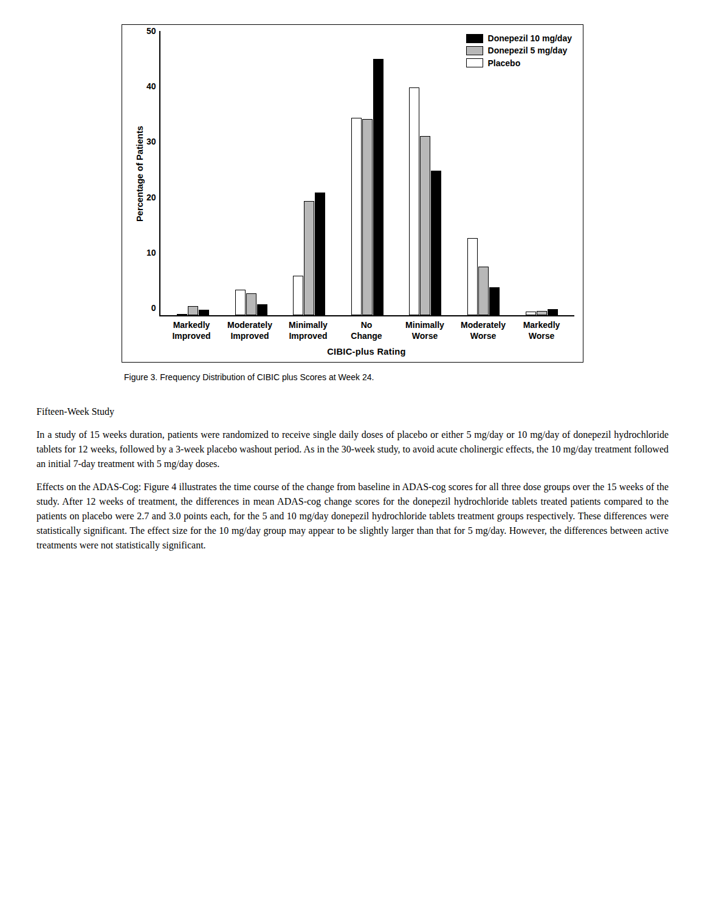Donepezil 10 mg/day
Donepezil 5 mg/day
Placebo
Percentage of Patients
50 40 30 20 10 0
Markedly
Improved
Moderately
Improved
Minimally
Improved
No
Change
Minimally
Worse
Moderately
Worse
Markedly
Worse
CIBIC-plus Rating
Figure 3. Frequency Distribution of CIBIC plus Scores at Week 24.
Fifteen-Week Study
In a study of 15 weeks duration, patients were randomized to receive single daily doses of placebo or either 5 mg/day or 10 mg/day of donepezil hydrochloride tablets for 12 weeks, followed by a 3-week placebo washout period. As in the 30-week study, to avoid acute cholinergic effects, the 10 mg/day treatment followed an initial 7-day treatment with 5 mg/day doses.
Effects on the ADAS-Cog: Figure 4 illustrates the time course of the change from baseline in ADAS-cog scores for all three dose groups over the 15 weeks of the study. After 12 weeks of treatment, the differences in mean ADAS-cog change scores for the donepezil hydrochloride tablets treated patients compared to the patients on placebo were 2.7 and 3.0 points each, for the 5 and 10 mg/day donepezil hydrochloride tablets treatment groups respectively. These differences were statistically significant. The effect size for the 10 mg/day group may appear to be slightly larger than that for 5 mg/day. However, the differences between active treatments were not statistically significant.